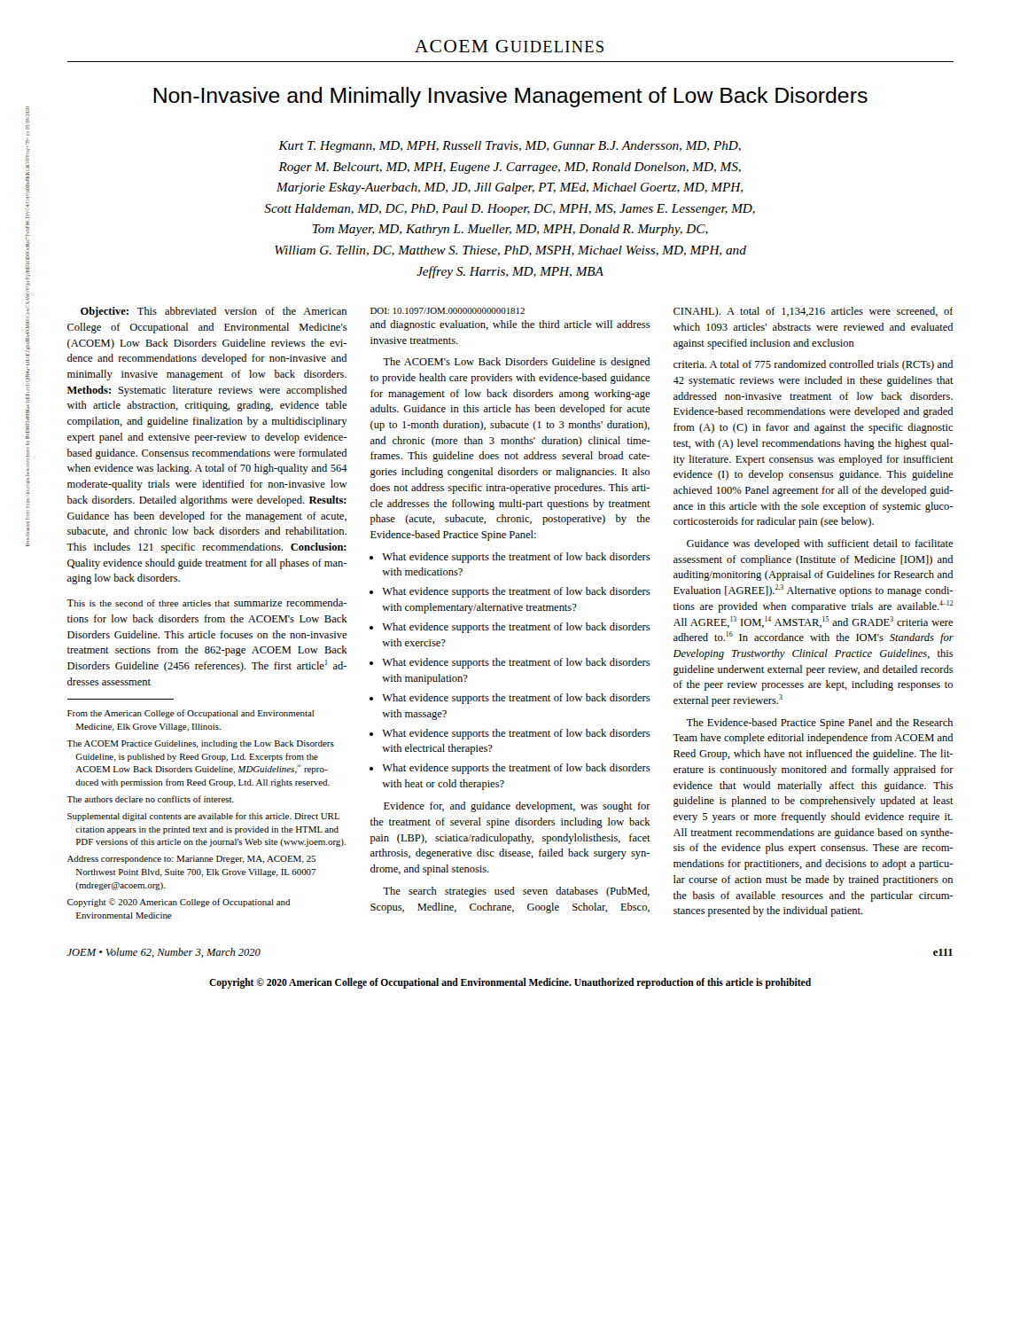Downloaded from https://journals.lww.com/joem by BhDMf5ePHKav1zEEum1tQfN4a+kJLhEZgbsIHo4XMi0hCywCXAWnYQp/IQrHD3i3D0OdRyi7TvSFl4Cf3VC4/OAVpDDa8KKGKV0Ymy+78= on 05/18/2020
ACOEM GUIDELINES
Non-Invasive and Minimally Invasive Management of Low Back Disorders
Kurt T. Hegmann, MD, MPH, Russell Travis, MD, Gunnar B.J. Andersson, MD, PhD,
Roger M. Belcourt, MD, MPH, Eugene J. Carragee, MD, Ronald Donelson, MD, MS,
Marjorie Eskay-Auerbach, MD, JD, Jill Galper, PT, MEd, Michael Goertz, MD, MPH,
Scott Haldeman, MD, DC, PhD, Paul D. Hooper, DC, MPH, MS, James E. Lessenger, MD,
Tom Mayer, MD, Kathryn L. Mueller, MD, MPH, Donald R. Murphy, DC,
William G. Tellin, DC, Matthew S. Thiese, PhD, MSPH, Michael Weiss, MD, MPH, and
Jeffrey S. Harris, MD, MPH, MBA
Objective: This abbreviated version of the American College of Occupational and Environmental Medicine's (ACOEM) Low Back Disorders Guideline reviews the evidence and recommendations developed for non-invasive and minimally invasive management of low back disorders. Methods: Systematic literature reviews were accomplished with article abstraction, critiquing, grading, evidence table compilation, and guideline finalization by a multidisciplinary expert panel and extensive peer-review to develop evidence-based guidance. Consensus recommendations were formulated when evidence was lacking. A total of 70 high-quality and 564 moderate-quality trials were identified for non-invasive low back disorders. Detailed algorithms were developed. Results: Guidance has been developed for the management of acute, subacute, and chronic low back disorders and rehabilitation. This includes 121 specific recommendations. Conclusion: Quality evidence should guide treatment for all phases of managing low back disorders.
This is the second of three articles that summarize recommendations for low back disorders from the ACOEM's Low Back Disorders Guideline. This article focuses on the non-invasive treatment sections from the 862-page ACOEM Low Back Disorders Guideline (2456 references). The first article1 addresses assessment
From the American College of Occupational and Environmental Medicine, Elk Grove Village, Illinois.
The ACOEM Practice Guidelines, including the Low Back Disorders Guideline, is published by Reed Group, Ltd. Excerpts from the ACOEM Low Back Disorders Guideline, MDGuidelines,® reproduced with permission from Reed Group, Ltd. All rights reserved.
The authors declare no conflicts of interest.
Supplemental digital contents are available for this article. Direct URL citation appears in the printed text and is provided in the HTML and PDF versions of this article on the journal's Web site (www.joem.org).
Address correspondence to: Marianne Dreger, MA, ACOEM, 25 Northwest Point Blvd, Suite 700, Elk Grove Village, IL 60007 (mdreger@acoem.org).
Copyright © 2020 American College of Occupational and Environmental Medicine
DOI: 10.1097/JOM.0000000000001812
and diagnostic evaluation, while the third article will address invasive treatments.
The ACOEM's Low Back Disorders Guideline is designed to provide health care providers with evidence-based guidance for management of low back disorders among working-age adults. Guidance in this article has been developed for acute (up to 1-month duration), subacute (1 to 3 months' duration), and chronic (more than 3 months' duration) clinical timeframes. This guideline does not address several broad categories including congenital disorders or malignancies. It also does not address specific intra-operative procedures. This article addresses the following multi-part questions by treatment phase (acute, subacute, chronic, postoperative) by the Evidence-based Practice Spine Panel:
What evidence supports the treatment of low back disorders with medications?
What evidence supports the treatment of low back disorders with complementary/alternative treatments?
What evidence supports the treatment of low back disorders with exercise?
What evidence supports the treatment of low back disorders with manipulation?
What evidence supports the treatment of low back disorders with massage?
What evidence supports the treatment of low back disorders with electrical therapies?
What evidence supports the treatment of low back disorders with heat or cold therapies?
Evidence for, and guidance development, was sought for the treatment of several spine disorders including low back pain (LBP), sciatica/radiculopathy, spondylolisthesis, facet arthrosis, degenerative disc disease, failed back surgery syndrome, and spinal stenosis.
The search strategies used seven databases (PubMed, Scopus, Medline, Cochrane, Google Scholar, Ebsco, CINAHL). A total of 1,134,216 articles were screened, of which 1093 articles' abstracts were reviewed and evaluated against specified inclusion and exclusion
criteria. A total of 775 randomized controlled trials (RCTs) and 42 systematic reviews were included in these guidelines that addressed non-invasive treatment of low back disorders. Evidence-based recommendations were developed and graded from (A) to (C) in favor and against the specific diagnostic test, with (A) level recommendations having the highest quality literature. Expert consensus was employed for insufficient evidence (I) to develop consensus guidance. This guideline achieved 100% Panel agreement for all of the developed guidance in this article with the sole exception of systemic glucocorticosteroids for radicular pain (see below).
Guidance was developed with sufficient detail to facilitate assessment of compliance (Institute of Medicine [IOM]) and auditing/monitoring (Appraisal of Guidelines for Research and Evaluation [AGREE]).2,3 Alternative options to manage conditions are provided when comparative trials are available.4–12 All AGREE,13 IOM,14 AMSTAR,15 and GRADE3 criteria were adhered to.16 In accordance with the IOM's Standards for Developing Trustworthy Clinical Practice Guidelines, this guideline underwent external peer review, and detailed records of the peer review processes are kept, including responses to external peer reviewers.3
The Evidence-based Practice Spine Panel and the Research Team have complete editorial independence from ACOEM and Reed Group, which have not influenced the guideline. The literature is continuously monitored and formally appraised for evidence that would materially affect this guidance. This guideline is planned to be comprehensively updated at least every 5 years or more frequently should evidence require it. All treatment recommendations are guidance based on synthesis of the evidence plus expert consensus. These are recommendations for practitioners, and decisions to adopt a particular course of action must be made by trained practitioners on the basis of available resources and the particular circumstances presented by the individual patient.
JOEM • Volume 62, Number 3, March 2020 e111
Copyright © 2020 American College of Occupational and Environmental Medicine. Unauthorized reproduction of this article is prohibited